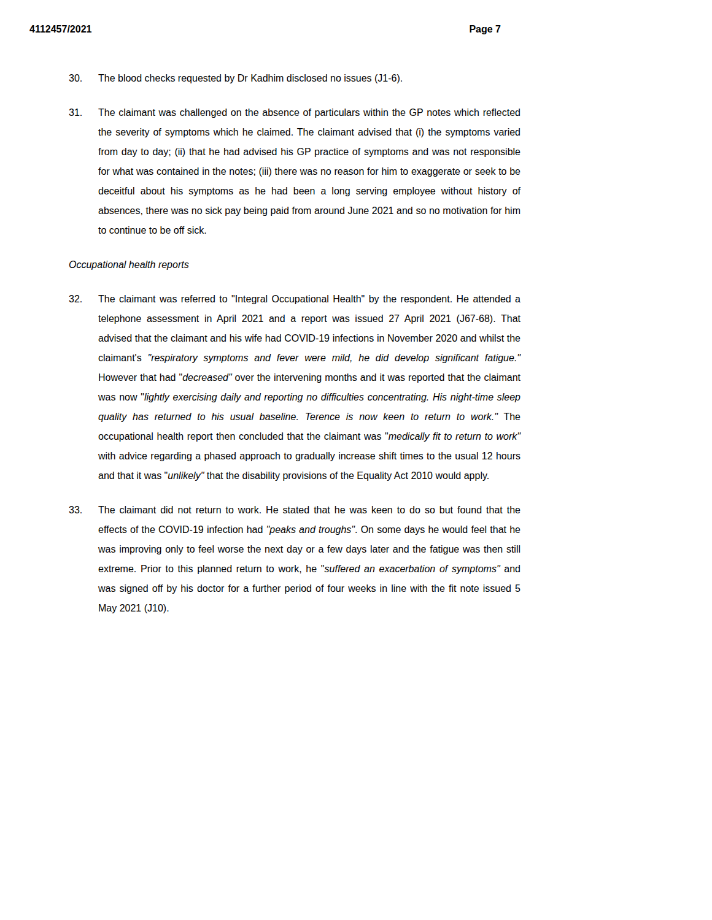4112457/2021 Page 7
30. The blood checks requested by Dr Kadhim disclosed no issues (J1-6).
31. The claimant was challenged on the absence of particulars within the GP notes which reflected the severity of symptoms which he claimed. The claimant advised that (i) the symptoms varied from day to day; (ii) that he had advised his GP practice of symptoms and was not responsible for what was contained in the notes; (iii) there was no reason for him to exaggerate or seek to be deceitful about his symptoms as he had been a long serving employee without history of absences, there was no sick pay being paid from around June 2021 and so no motivation for him to continue to be off sick.
Occupational health reports
32. The claimant was referred to "Integral Occupational Health" by the respondent. He attended a telephone assessment in April 2021 and a report was issued 27 April 2021 (J67-68). That advised that the claimant and his wife had COVID-19 infections in November 2020 and whilst the claimant's "respiratory symptoms and fever were mild, he did develop significant fatigue." However that had "decreased" over the intervening months and it was reported that the claimant was now "lightly exercising daily and reporting no difficulties concentrating. His night-time sleep quality has returned to his usual baseline. Terence is now keen to return to work." The occupational health report then concluded that the claimant was "medically fit to return to work" with advice regarding a phased approach to gradually increase shift times to the usual 12 hours and that it was "unlikely" that the disability provisions of the Equality Act 2010 would apply.
33. The claimant did not return to work. He stated that he was keen to do so but found that the effects of the COVID-19 infection had "peaks and troughs". On some days he would feel that he was improving only to feel worse the next day or a few days later and the fatigue was then still extreme. Prior to this planned return to work, he "suffered an exacerbation of symptoms" and was signed off by his doctor for a further period of four weeks in line with the fit note issued 5 May 2021 (J10).